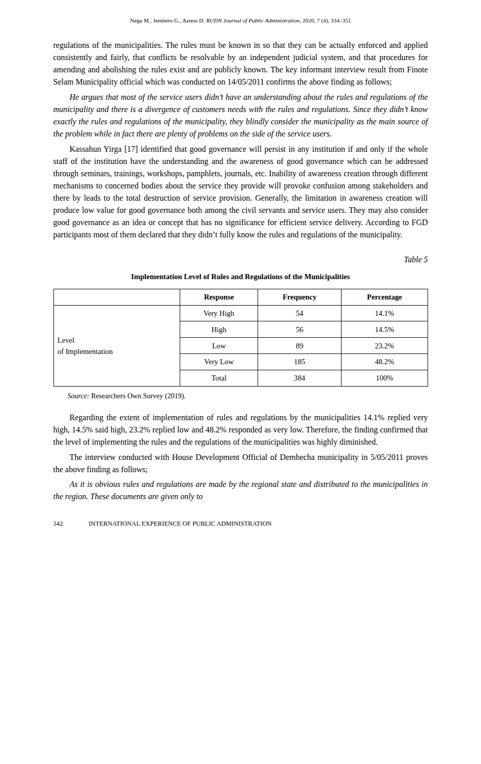Nega M., Jemberu G., Asress D. RUDN Journal of Public Administration, 2020, 7 (4), 334–351
regulations of the municipalities. The rules must be known in so that they can be actually enforced and applied consistently and fairly, that conflicts be resolvable by an independent judicial system, and that procedures for amending and abolishing the rules exist and are publicly known. The key informant interview result from Finote Selam Municipality official which was conducted on 14/05/2011 confirms the above finding as follows;
He argues that most of the service users didn’t have an understanding about the rules and regulations of the municipality and there is a divergence of customers needs with the rules and regulations. Since they didn’t know exactly the rules and regulations of the municipality, they blindly consider the municipality as the main source of the problem while in fact there are plenty of problems on the side of the service users.
Kassahun Yirga [17] identified that good governance will persist in any institution if and only if the whole staff of the institution have the understanding and the awareness of good governance which can be addressed through seminars, trainings, workshops, pamphlets, journals, etc. Inability of awareness creation through different mechanisms to concerned bodies about the service they provide will provoke confusion among stakeholders and there by leads to the total destruction of service provision. Generally, the limitation in awareness creation will produce low value for good governance both among the civil servants and service users. They may also consider good governance as an idea or concept that has no significance for efficient service delivery. According to FGD participants most of them declared that they didn’t fully know the rules and regulations of the municipality.
Table 5
Implementation Level of Rules and Regulations of the Municipalities
| | Response | Frequency | Percentage |
| Level of Implementation | Very High | 54 | 14.1% |
| High | 56 | 14.5% |
| Low | 89 | 23.2% |
| Very Low | 185 | 48.2% |
| Total | 384 | 100% |
Source: Researchers Own Survey (2019).
Regarding the extent of implementation of rules and regulations by the municipalities 14.1% replied very high, 14.5% said high, 23.2% replied low and 48.2% responded as very low. Therefore, the finding confirmed that the level of implementing the rules and the regulations of the municipalities was highly diminished.
The interview conducted with House Development Official of Dembecha municipality in 5/05/2011 proves the above finding as follows;
As it is obvious rules and regulations are made by the regional state and distributed to the municipalities in the region. These documents are given only to
342 INTERNATIONAL EXPERIENCE OF PUBLIC ADMINISTRATION